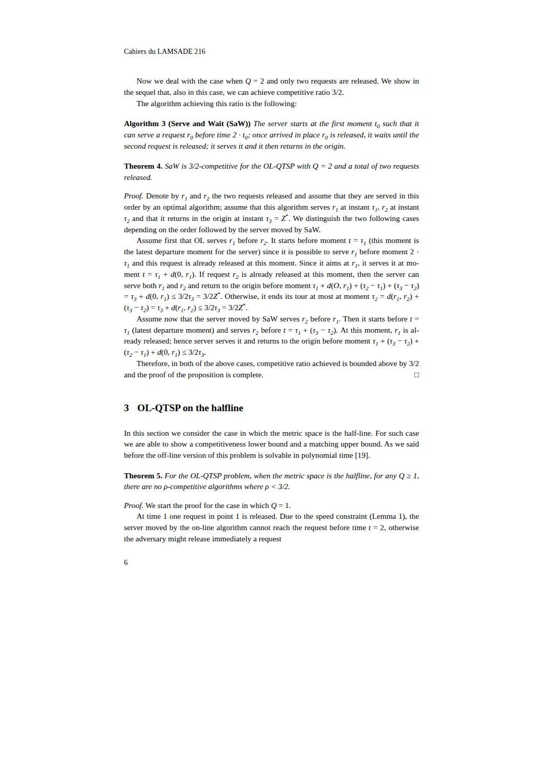Cahiers du LAMSADE 216
Now we deal with the case when Q = 2 and only two requests are released. We show in the sequel that, also in this case, we can achieve competitive ratio 3/2.
The algorithm achieving this ratio is the following:
Algorithm 3 (Serve and Wait (SaW)) The server starts at the first moment t0 such that it can serve a request r0 before time 2 · t0; once arrived in place r0 is released, it waits until the second request is released; it serves it and it then returns in the origin.
Theorem 4. SaW is 3/2-competitive for the OL-QTSP with Q = 2 and a total of two requests released.
Proof. Denote by r1 and r2 the two requests released and assume that they are served in this order by an optimal algorithm; assume that this algorithm serves r1 at instant τ1, r2 at instant τ2 and that it returns in the origin at instant τ3 = Z*. We distinguish the two following cases depending on the order followed by the server moved by SaW.
Assume first that OL serves r1 before r2. It starts before moment t = τ1 (this moment is the latest departure moment for the server) since it is possible to serve r1 before moment 2 · τ1 and this request is already released at this moment. Since it aims at r1, it serves it at moment t = τ1 + d(0, r1). If request r2 is already released at this moment, then the server can serve both r1 and r2 and return to the origin before moment τ1 + d(O, r1) + (τ2 − τ1) + (τ3 − τ2) = τ3 + d(0, r1) ≤ 3/2τ3 = 3/2Z*. Otherwise, it ends its tour at most at moment τ2 = d(r1, r2) + (τ3 − τ2) = τ3 + d(r1, r2) ≤ 3/2τ3 = 3/2Z*.
Assume now that the server moved by SaW serves r2 before r1. Then it starts before t = τ1 (latest departure moment) and serves r2 before t = τ1 + (τ3 − τ2). At this moment, r1 is already released; hence server serves it and returns to the origin before moment τ1 + (τ3 − τ2) + (τ2 − τ1) + d(0, r1) ≤ 3/2τ3.
Therefore, in both of the above cases, competitive ratio achieved is bounded above by 3/2 and the proof of the proposition is complete.□
3 OL-QTSP on the halfline
In this section we consider the case in which the metric space is the half-line. For such case we are able to show a competitiveness lower bound and a matching upper bound. As we said before the off-line version of this problem is solvable in polynomial time [19].
Theorem 5. For the OL-QTSP problem, when the metric space is the halfline, for any Q ≥ 1, there are no ρ-competitive algorithms where ρ < 3/2.
Proof. We start the proof for the case in which Q = 1.
At time 1 one request in point 1 is released. Due to the speed constraint (Lemma 1), the server moved by the on-line algorithm cannot reach the request before time t = 2, otherwise the adversary might release immediately a request
6